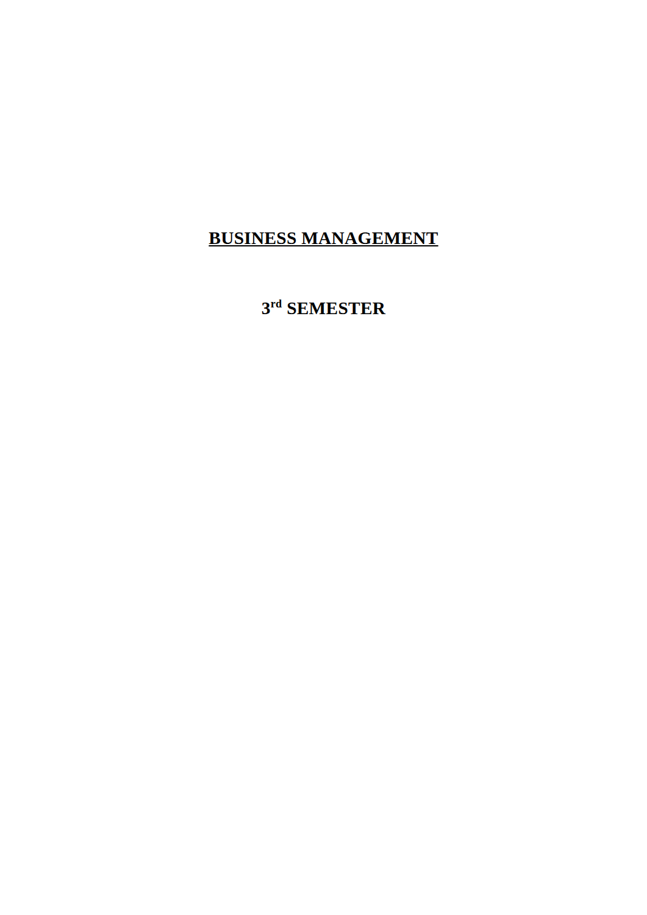BUSINESS MANAGEMENT
3rd SEMESTER